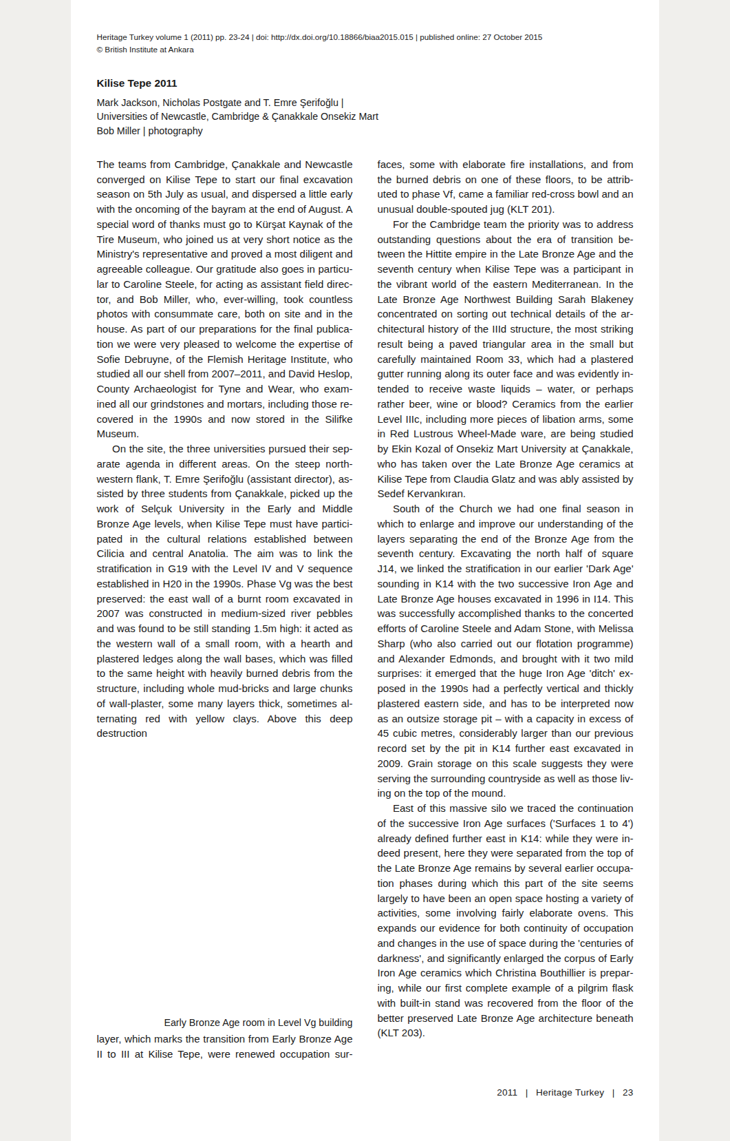Heritage Turkey volume 1 (2011) pp. 23-24 | doi: http://dx.doi.org/10.18866/biaa2015.015 | published online: 27 October 2015
© British Institute at Ankara
Kilise Tepe 2011
Mark Jackson, Nicholas Postgate and T. Emre Şerifoğlu | Universities of Newcastle, Cambridge & Çanakkale Onsekiz Mart Bob Miller | photography
The teams from Cambridge, Çanakkale and Newcastle converged on Kilise Tepe to start our final excavation season on 5th July as usual, and dispersed a little early with the oncoming of the bayram at the end of August. A special word of thanks must go to Kürşat Kaynak of the Tire Museum, who joined us at very short notice as the Ministry's representative and proved a most diligent and agreeable colleague. Our gratitude also goes in particular to Caroline Steele, for acting as assistant field director, and Bob Miller, who, ever-willing, took countless photos with consummate care, both on site and in the house. As part of our preparations for the final publication we were very pleased to welcome the expertise of Sofie Debruyne, of the Flemish Heritage Institute, who studied all our shell from 2007–2011, and David Heslop, County Archaeologist for Tyne and Wear, who examined all our grindstones and mortars, including those recovered in the 1990s and now stored in the Silifke Museum.
On the site, the three universities pursued their separate agenda in different areas. On the steep northwestern flank, T. Emre Şerifoğlu (assistant director), assisted by three students from Çanakkale, picked up the work of Selçuk University in the Early and Middle Bronze Age levels, when Kilise Tepe must have participated in the cultural relations established between Cilicia and central Anatolia. The aim was to link the stratification in G19 with the Level IV and V sequence established in H20 in the 1990s. Phase Vg was the best preserved: the east wall of a burnt room excavated in 2007 was constructed in medium-sized river pebbles and was found to be still standing 1.5m high: it acted as the western wall of a small room, with a hearth and plastered ledges along the wall bases, which was filled to the same height with heavily burned debris from the structure, including whole mud-bricks and large chunks of wall-plaster, some many layers thick, sometimes alternating red with yellow clays. Above this deep destruction
Early Bronze Age room in Level Vg building
layer, which marks the transition from Early Bronze Age II to III at Kilise Tepe, were renewed occupation surfaces, some with elaborate fire installations, and from the burned debris on one of these floors, to be attributed to phase Vf, came a familiar red-cross bowl and an unusual double-spouted jug (KLT 201).
For the Cambridge team the priority was to address outstanding questions about the era of transition between the Hittite empire in the Late Bronze Age and the seventh century when Kilise Tepe was a participant in the vibrant world of the eastern Mediterranean. In the Late Bronze Age Northwest Building Sarah Blakeney concentrated on sorting out technical details of the architectural history of the IIId structure, the most striking result being a paved triangular area in the small but carefully maintained Room 33, which had a plastered gutter running along its outer face and was evidently intended to receive waste liquids – water, or perhaps rather beer, wine or blood? Ceramics from the earlier Level IIIc, including more pieces of libation arms, some in Red Lustrous Wheel-Made ware, are being studied by Ekin Kozal of Onsekiz Mart University at Çanakkale, who has taken over the Late Bronze Age ceramics at Kilise Tepe from Claudia Glatz and was ably assisted by Sedef Kervankıran.
South of the Church we had one final season in which to enlarge and improve our understanding of the layers separating the end of the Bronze Age from the seventh century. Excavating the north half of square J14, we linked the stratification in our earlier 'Dark Age' sounding in K14 with the two successive Iron Age and Late Bronze Age houses excavated in 1996 in I14. This was successfully accomplished thanks to the concerted efforts of Caroline Steele and Adam Stone, with Melissa Sharp (who also carried out our flotation programme) and Alexander Edmonds, and brought with it two mild surprises: it emerged that the huge Iron Age 'ditch' exposed in the 1990s had a perfectly vertical and thickly plastered eastern side, and has to be interpreted now as an outsize storage pit – with a capacity in excess of 45 cubic metres, considerably larger than our previous record set by the pit in K14 further east excavated in 2009. Grain storage on this scale suggests they were serving the surrounding countryside as well as those living on the top of the mound.
East of this massive silo we traced the continuation of the successive Iron Age surfaces ('Surfaces 1 to 4') already defined further east in K14: while they were indeed present, here they were separated from the top of the Late Bronze Age remains by several earlier occupation phases during which this part of the site seems largely to have been an open space hosting a variety of activities, some involving fairly elaborate ovens. This expands our evidence for both continuity of occupation and changes in the use of space during the 'centuries of darkness', and significantly enlarged the corpus of Early Iron Age ceramics which Christina Bouthillier is preparing, while our first complete example of a pilgrim flask with built-in stand was recovered from the floor of the better preserved Late Bronze Age architecture beneath (KLT 203).
2011 | Heritage Turkey | 23